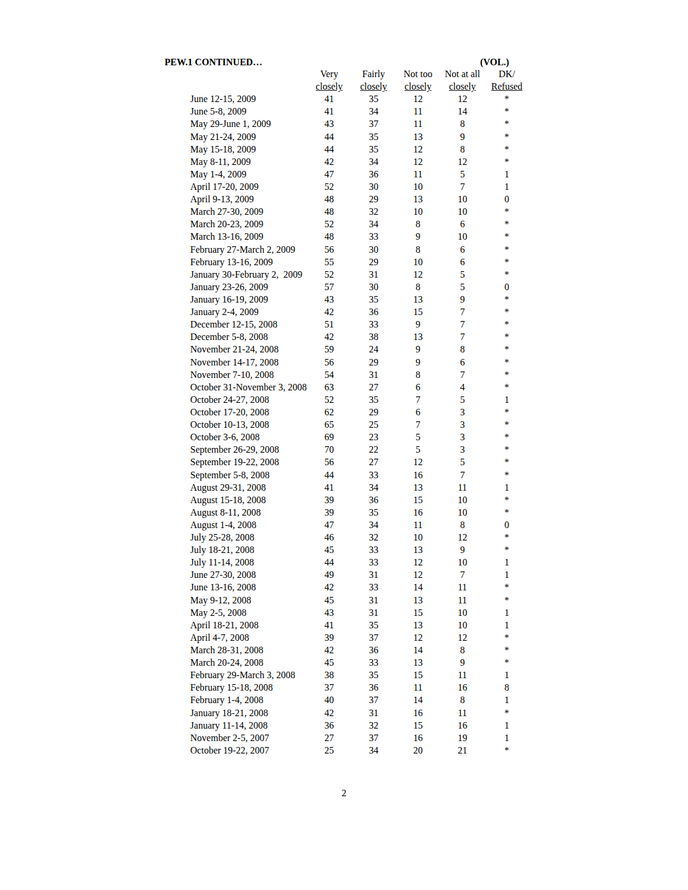PEW.1 CONTINUED…
(VOL.)
| | Very | Fairly | Not too | Not at all | DK/ |
| --- | --- | --- | --- | --- | --- |
| | closely | closely | closely | closely | Refused |
| June 12-15, 2009 | 41 | 35 | 12 | 12 | * |
| June 5-8, 2009 | 41 | 34 | 11 | 14 | * |
| May 29-June 1, 2009 | 43 | 37 | 11 | 8 | * |
| May 21-24, 2009 | 44 | 35 | 13 | 9 | * |
| May 15-18, 2009 | 44 | 35 | 12 | 8 | * |
| May 8-11, 2009 | 42 | 34 | 12 | 12 | * |
| May 1-4, 2009 | 47 | 36 | 11 | 5 | 1 |
| April 17-20, 2009 | 52 | 30 | 10 | 7 | 1 |
| April 9-13, 2009 | 48 | 29 | 13 | 10 | 0 |
| March 27-30, 2009 | 48 | 32 | 10 | 10 | * |
| March 20-23, 2009 | 52 | 34 | 8 | 6 | * |
| March 13-16, 2009 | 48 | 33 | 9 | 10 | * |
| February 27-March 2, 2009 | 56 | 30 | 8 | 6 | * |
| February 13-16, 2009 | 55 | 29 | 10 | 6 | * |
| January 30-February 2, 2009 | 52 | 31 | 12 | 5 | * |
| January 23-26, 2009 | 57 | 30 | 8 | 5 | 0 |
| January 16-19, 2009 | 43 | 35 | 13 | 9 | * |
| January 2-4, 2009 | 42 | 36 | 15 | 7 | * |
| December 12-15, 2008 | 51 | 33 | 9 | 7 | * |
| December 5-8, 2008 | 42 | 38 | 13 | 7 | * |
| November 21-24, 2008 | 59 | 24 | 9 | 8 | * |
| November 14-17, 2008 | 56 | 29 | 9 | 6 | * |
| November 7-10, 2008 | 54 | 31 | 8 | 7 | * |
| October 31-November 3, 2008 | 63 | 27 | 6 | 4 | * |
| October 24-27, 2008 | 52 | 35 | 7 | 5 | 1 |
| October 17-20, 2008 | 62 | 29 | 6 | 3 | * |
| October 10-13, 2008 | 65 | 25 | 7 | 3 | * |
| October 3-6, 2008 | 69 | 23 | 5 | 3 | * |
| September 26-29, 2008 | 70 | 22 | 5 | 3 | * |
| September 19-22, 2008 | 56 | 27 | 12 | 5 | * |
| September 5-8, 2008 | 44 | 33 | 16 | 7 | * |
| August 29-31, 2008 | 41 | 34 | 13 | 11 | 1 |
| August 15-18, 2008 | 39 | 36 | 15 | 10 | * |
| August 8-11, 2008 | 39 | 35 | 16 | 10 | * |
| August 1-4, 2008 | 47 | 34 | 11 | 8 | 0 |
| July 25-28, 2008 | 46 | 32 | 10 | 12 | * |
| July 18-21, 2008 | 45 | 33 | 13 | 9 | * |
| July 11-14, 2008 | 44 | 33 | 12 | 10 | 1 |
| June 27-30, 2008 | 49 | 31 | 12 | 7 | 1 |
| June 13-16, 2008 | 42 | 33 | 14 | 11 | * |
| May 9-12, 2008 | 45 | 31 | 13 | 11 | * |
| May 2-5, 2008 | 43 | 31 | 15 | 10 | 1 |
| April 18-21, 2008 | 41 | 35 | 13 | 10 | 1 |
| April 4-7, 2008 | 39 | 37 | 12 | 12 | * |
| March 28-31, 2008 | 42 | 36 | 14 | 8 | * |
| March 20-24, 2008 | 45 | 33 | 13 | 9 | * |
| February 29-March 3, 2008 | 38 | 35 | 15 | 11 | 1 |
| February 15-18, 2008 | 37 | 36 | 11 | 16 | 8 |
| February 1-4, 2008 | 40 | 37 | 14 | 8 | 1 |
| January 18-21, 2008 | 42 | 31 | 16 | 11 | * |
| January 11-14, 2008 | 36 | 32 | 15 | 16 | 1 |
| November 2-5, 2007 | 27 | 37 | 16 | 19 | 1 |
| October 19-22, 2007 | 25 | 34 | 20 | 21 | * |
2